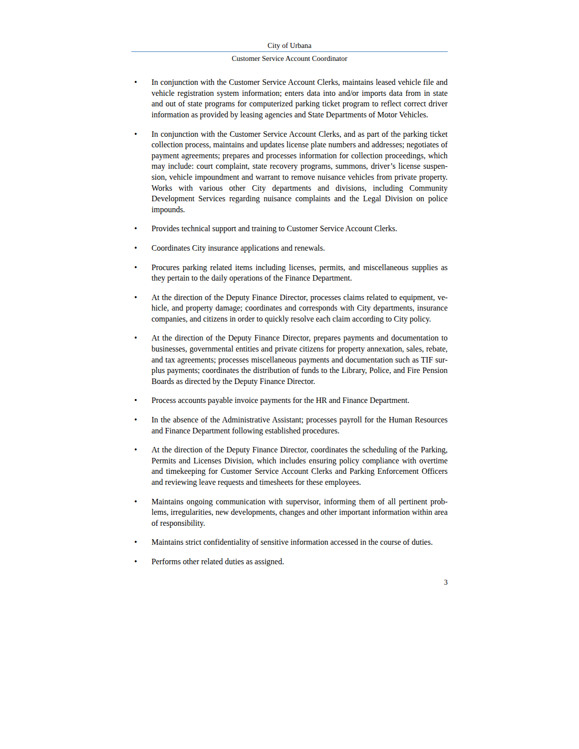City of Urbana
Customer Service Account Coordinator
In conjunction with the Customer Service Account Clerks, maintains leased vehicle file and vehicle registration system information; enters data into and/or imports data from in state and out of state programs for computerized parking ticket program to reflect correct driver information as provided by leasing agencies and State Departments of Motor Vehicles.
In conjunction with the Customer Service Account Clerks, and as part of the parking ticket collection process, maintains and updates license plate numbers and addresses; negotiates of payment agreements; prepares and processes information for collection proceedings, which may include: court complaint, state recovery programs, summons, driver’s license suspension, vehicle impoundment and warrant to remove nuisance vehicles from private property. Works with various other City departments and divisions, including Community Development Services regarding nuisance complaints and the Legal Division on police impounds.
Provides technical support and training to Customer Service Account Clerks.
Coordinates City insurance applications and renewals.
Procures parking related items including licenses, permits, and miscellaneous supplies as they pertain to the daily operations of the Finance Department.
At the direction of the Deputy Finance Director, processes claims related to equipment, vehicle, and property damage; coordinates and corresponds with City departments, insurance companies, and citizens in order to quickly resolve each claim according to City policy.
At the direction of the Deputy Finance Director, prepares payments and documentation to businesses, governmental entities and private citizens for property annexation, sales, rebate, and tax agreements; processes miscellaneous payments and documentation such as TIF surplus payments; coordinates the distribution of funds to the Library, Police, and Fire Pension Boards as directed by the Deputy Finance Director.
Process accounts payable invoice payments for the HR and Finance Department.
In the absence of the Administrative Assistant; processes payroll for the Human Resources and Finance Department following established procedures.
At the direction of the Deputy Finance Director, coordinates the scheduling of the Parking, Permits and Licenses Division, which includes ensuring policy compliance with overtime and timekeeping for Customer Service Account Clerks and Parking Enforcement Officers and reviewing leave requests and timesheets for these employees.
Maintains ongoing communication with supervisor, informing them of all pertinent problems, irregularities, new developments, changes and other important information within area of responsibility.
Maintains strict confidentiality of sensitive information accessed in the course of duties.
Performs other related duties as assigned.
3